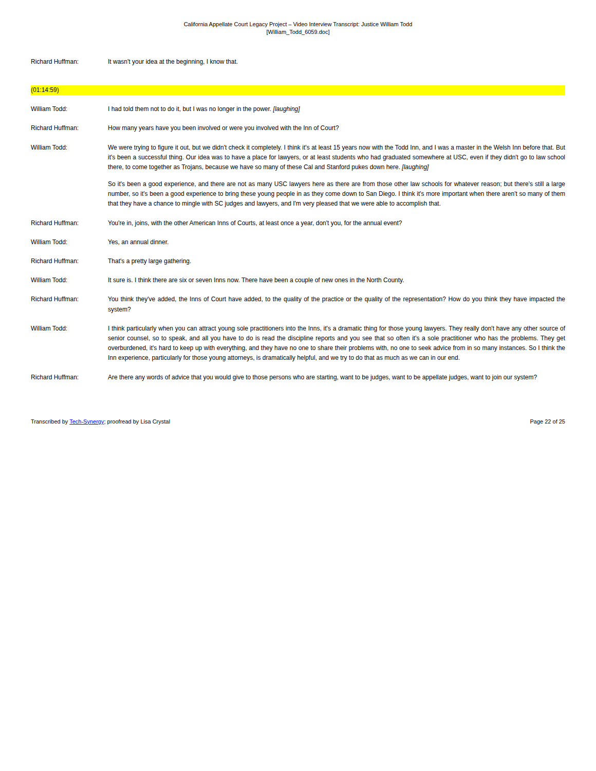California Appellate Court Legacy Project – Video Interview Transcript: Justice William Todd
[William_Todd_6059.doc]
| Richard Huffman: | It wasn't your idea at the beginning, I know that. |
(01:14:59)
| William Todd: | I had told them not to do it, but I was no longer in the power. [laughing] |
| Richard Huffman: | How many years have you been involved or were you involved with the Inn of Court? |
| William Todd: | We were trying to figure it out, but we didn't check it completely. I think it's at least 15 years now with the Todd Inn, and I was a master in the Welsh Inn before that. But it's been a successful thing. Our idea was to have a place for lawyers, or at least students who had graduated somewhere at USC, even if they didn't go to law school there, to come together as Trojans, because we have so many of these Cal and Stanford pukes down here. [laughing] So it's been a good experience, and there are not as many USC lawyers here as there are from those other law schools for whatever reason; but there's still a large number, so it's been a good experience to bring these young people in as they come down to San Diego. I think it's more important when there aren't so many of them that they have a chance to mingle with SC judges and lawyers, and I'm very pleased that we were able to accomplish that. |
| Richard Huffman: | You're in, joins, with the other American Inns of Courts, at least once a year, don't you, for the annual event? |
| William Todd: | Yes, an annual dinner. |
| Richard Huffman: | That's a pretty large gathering. |
| William Todd: | It sure is. I think there are six or seven Inns now. There have been a couple of new ones in the North County. |
| Richard Huffman: | You think they've added, the Inns of Court have added, to the quality of the practice or the quality of the representation? How do you think they have impacted the system? |
| William Todd: | I think particularly when you can attract young sole practitioners into the Inns, it's a dramatic thing for those young lawyers. They really don't have any other source of senior counsel, so to speak, and all you have to do is read the discipline reports and you see that so often it's a sole practitioner who has the problems. They get overburdened, it's hard to keep up with everything, and they have no one to share their problems with, no one to seek advice from in so many instances. So I think the Inn experience, particularly for those young attorneys, is dramatically helpful, and we try to do that as much as we can in our end. |
| Richard Huffman: | Are there any words of advice that you would give to those persons who are starting, want to be judges, want to be appellate judges, want to join our system? |
Transcribed by Tech-Synergy; proofread by Lisa Crystal Page 22 of 25